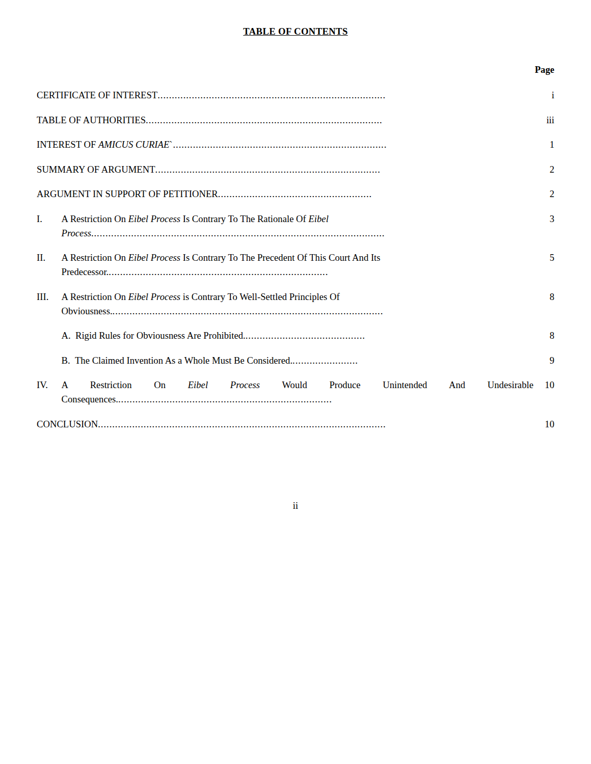TABLE OF CONTENTS
Page
| CERTIFICATE OF INTEREST ................................................................................ | i |
| TABLE OF AUTHORITIES ................................................................................... | iii |
| INTEREST OF AMICUS CURIAE `........................................................................... | 1 |
| SUMMARY OF ARGUMENT ............................................................................... | 2 |
| ARGUMENT IN SUPPORT OF PETITIONER ...................................................... | 2 |
| I. | A Restriction On Eibel Process Is Contrary To The Rationale Of Eibel Process ....................................................................................................... | 3 |
| II. | A Restriction On Eibel Process Is Contrary To The Precedent Of This Court And Its Predecessor. ............................................................................. | 5 |
| III. | A Restriction On Eibel Process is Contrary To Well-Settled Principles Of Obviousness. ............................................................................................... | 8 |
| | A. Rigid Rules for Obviousness Are Prohibited. .......................................... | 8 |
| | B. The Claimed Invention As a Whole Must Be Considered. ....................... | 9 |
| IV. | A Restriction On Eibel Process Would Produce Unintended And Undesirable Consequences. ........................................................................... | 10 |
| CONCLUSION ..................................................................................................... | 10 |
ii